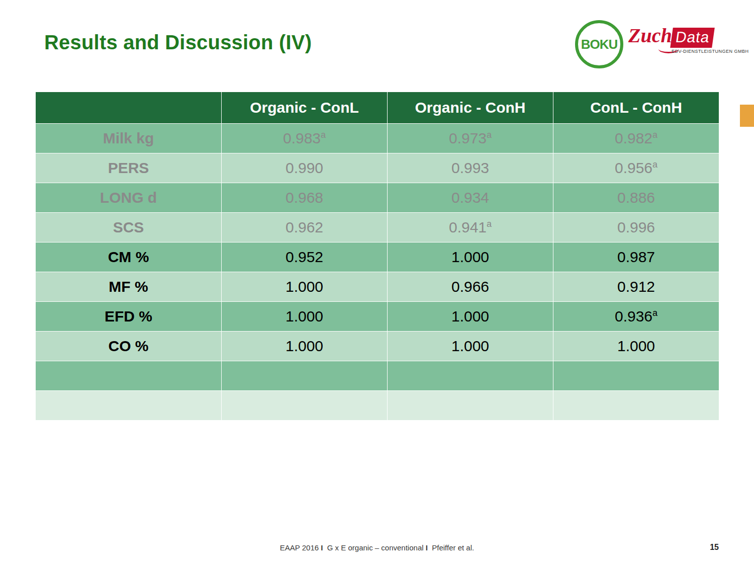Results and Discussion (IV)
BOKU
Zucht
Data
EDV-DIENSTLEISTUNGEN GMBH
| | Organic - ConL | Organic - ConH | ConL - ConH |
| --- | --- | --- | --- |
| Milk kg | 0.983 a | 0.973 a | 0.982 a |
| PERS | 0.990 | 0.993 | 0.956 a |
| LONG d | 0.968 | 0.934 | 0.886 |
| SCS | 0.962 | 0.941 a | 0.996 |
| CM % | 0.952 | 1.000 | 0.987 |
| MF % | 1.000 | 0.966 | 0.912 |
| EFD % | 1.000 | 1.000 | 0.936 a |
| CO % | 1.000 | 1.000 | 1.000 |
EAAP 2016 I G x E organic – conventional I Pfeiffer et al. 15